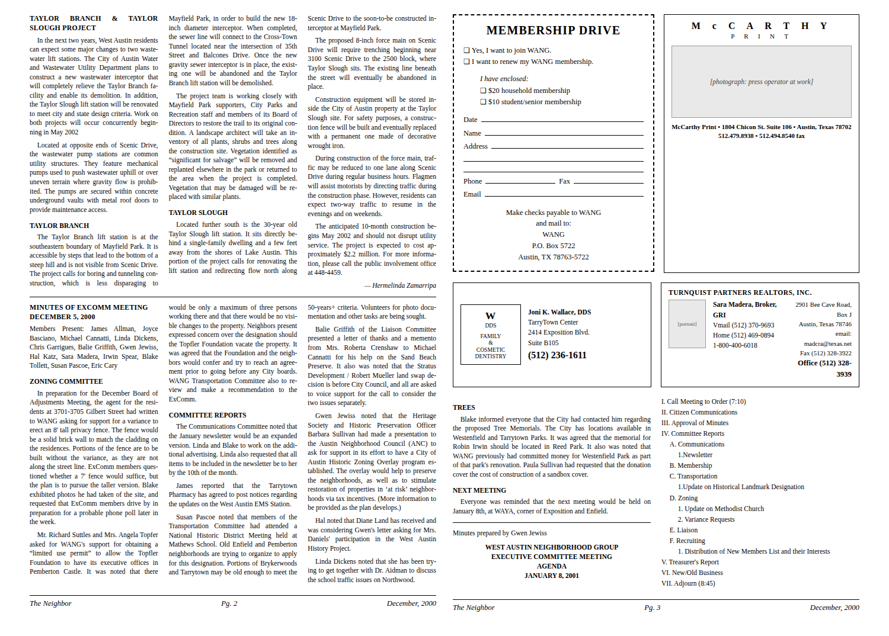Taylor Branch & Taylor Slough Project
In the next two years, West Austin residents can expect some major changes to two wastewater lift stations. The City of Austin Water and Wastewater Utility Department plans to construct a new wastewater interceptor that will completely relieve the Taylor Branch facility and enable its demolition. In addition, the Taylor Slough lift station will be renovated to meet city and state design criteria. Work on both projects will occur concurrently beginning in May 2002
Located at opposite ends of Scenic Drive, the wastewater pump stations are common utility structures. They feature mechanical pumps used to push wastewater uphill or over uneven terrain where gravity flow is prohibited. The pumps are secured within concrete underground vaults with metal roof doors to provide maintenance access.
Taylor Branch
The Taylor Branch lift station is at the southeastern boundary of Mayfield Park. It is accessible by steps that lead to the bottom of a steep hill and is not visible from Scenic Drive. The project calls for boring and tunneling construction, which is less disparaging to Mayfield Park, in order to build the new 18-inch diameter interceptor. When completed, the sewer line will connect to the Cross-Town Tunnel located near the intersection of 35th Street and Balcones Drive. Once the new gravity sewer interceptor is in place, the existing one will be abandoned and the Taylor Branch lift station will be demolished.
The project team is working closely with Mayfield Park supporters, City Parks and Recreation staff and members of its Board of Directors to restore the trail to its original condition. A landscape architect will take an inventory of all plants, shrubs and trees along the construction site. Vegetation identified as “significant for salvage” will be removed and replanted elsewhere in the park or returned to the area when the project is completed. Vegetation that may be damaged will be replaced with similar plants.
Taylor Slough
Located further south is the 30-year old Taylor Slough lift station. It sits directly behind a single-family dwelling and a few feet away from the shores of Lake Austin. This portion of the project calls for renovating the lift station and redirecting flow north along Scenic Drive to the soon-to-be constructed interceptor at Mayfield Park.
The proposed 8-inch force main on Scenic Drive will require trenching beginning near 3100 Scenic Drive to the 2500 block, where Taylor Slough sits. The existing line beneath the street will eventually be abandoned in place.
Construction equipment will be stored inside the City of Austin property at the Taylor Slough site. For safety purposes, a construction fence will be built and eventually replaced with a permanent one made of decorative wrought iron.
During construction of the force main, traffic may be reduced to one lane along Scenic Drive during regular business hours. Flagmen will assist motorists by directing traffic during the construction phase. However, residents can expect two-way traffic to resume in the evenings and on weekends.
The anticipated 10-month construction begins May 2002 and should not disrupt utility service. The project is expected to cost approximately $2.2 million. For more information, please call the public involvement office at 448-4459.
— Hermelinda Zamarripa
Minutes of ExComm Meeting
December 5, 2000
Members Present: James Allman, Joyce Basciano, Michael Cannatti, Linda Dickens, Chris Garrigues, Balie Griffith, Gwen Jewiss, Hal Katz, Sara Madera, Irwin Spear, Blake Tollett, Susan Pascoe, Eric Cary
Zoning Committee
In preparation for the December Board of Adjustments Meeting, the agent for the residents at 3701-3705 Gilbert Street had written to WANG asking for support for a variance to erect an 8' tall privacy fence. The fence would be a solid brick wall to match the cladding on the residences. Portions of the fence are to be built without the variance, as they are not along the street line. ExComm members questioned whether a 7' fence would suffice, but the plan is to pursue the taller version. Blake exhibited photos he had taken of the site, and requested that ExComm members drive by in preparation for a probable phone poll later in the week.
Mr. Richard Suttles and Mrs. Angela Topfer asked for WANG's support for obtaining a “limited use permit” to allow the Topfler Foundation to have its executive offices in Pemberton Castle. It was noted that there would be only a maximum of three persons working there and that there would be no visible changes to the property. Neighbors present expressed concern over the designation should the Topfler Foundation vacate the property. It was agreed that the Foundation and the neighbors would confer and try to reach an agreement prior to going before any City boards. WANG Transportation Committee also to review and make a recommendation to the ExComm.
Committee Reports
The Communications Committee noted that the January newsletter would be an expanded version. Linda and Blake to work on the additional advertising. Linda also requested that all items to be included in the newsletter be to her by the 10th of the month.
James reported that the Tarrytown Pharmacy has agreed to post notices regarding the updates on the West Austin EMS Station.
Susan Pascoe noted that members of the Transportation Committee had attended a National Historic District Meeting held at Mathews School. Old Enfield and Pemberton neighborhoods are trying to organize to apply for this designation. Portions of Brykerwoods and Tarrytown may be old enough to meet the 50-years+ criteria. Volunteers for photo documentation and other tasks are being sought.
Balie Griffith of the Liaison Committee presented a letter of thanks and a memento from Mrs. Roberta Crenshaw to Michael Cannatti for his help on the Sand Beach Preserve. It also was noted that the Stratus Development / Robert Mueller land swap decision is before City Council, and all are asked to voice support for the call to consider the two issues separately.
Gwen Jewiss noted that the Heritage Society and Historic Preservation Officer Barbara Sullivan had made a presentation to the Austin Neighborhood Council (ANC) to ask for support in its effort to have a City of Austin Historic Zoning Overlay program established. The overlay would help to preserve the neighborhoods, as well as to stimulate restoration of properties in ‘at risk’ neighborhoods via tax incentives. (More information to be provided as the plan develops.)
Hal noted that Diane Land has received and was considering Gwen's letter asking for Mrs. Daniels' participation in the West Austin History Project.
Linda Dickens noted that she has been trying to get together with Dr. Aidman to discuss the school traffic issues on Northwood.
The Neighbor Pg. 2 December, 2000
MEMBERSHIP DRIVE
❑ Yes, I want to join WANG.
❑ I want to renew my WANG membership.
I have enclosed:
❑ $20 household membership
❑ $10 student/senior membership
Date
Name
Address
Phone Fax
Email
Make checks payable to WANG
and mail to:
WANG
P.O. Box 5722
Austin, TX 78763-5722
M c C A R T H Y
P R I N T
[photograph: press operator at work]
McCarthy Print • 1804 Chicon St. Suite 106 • Austin, Texas 78702
512.479.8938 • 512.494.8540 fax
W
DDS
FAMILY
&
COSMETIC
DENTISTRY
Joni K. Wallace, DDS
TarryTown Center
2414 Exposition Blvd.
Suite B105
(512) 236-1611
TURNQUIST PARTNERS REALTORS, INC.
[portrait]
Sara Madera, Broker, GRI
Vmail (512) 370-9693
Home (512) 469-0894
1-800-400-6018
2901 Bee Cave Road, Box J
Austin, Texas 78746
email: madcra@texas.net
Fax (512) 328-3922
Office (512) 328-3939
Trees
Blake informed everyone that the City had contacted him regarding the proposed Tree Memorials. The City has locations available in Westenfield and Tarrytown Parks. It was agreed that the memorial for Robin Irwin should be located in Reed Park. It also was noted that WANG previously had committed money for Westenfield Park as part of that park's renovation. Paula Sullivan had requested that the donation cover the cost of construction of a sandbox cover.
Next Meeting
Everyone was reminded that the next meeting would be held on January 8th, at WAYA, corner of Exposition and Enfield.
Minutes prepared by Gwen Jewiss
WEST AUSTIN NEIGHBORHOOD GROUP
EXECUTIVE COMMITTEE MEETING
AGENDA
JANUARY 8, 2001
I. Call Meeting to Order (7:10)
II. Citizen Communications
III. Approval of Minutes
IV. Committee Reports
A. Communications
1.Newsletter
B. Membership
C. Transportation
1.Update on Historical Landmark Designation
D. Zoning
1. Update on Methodist Church
2. Variance Requests
E. Liaison
F. Recruiting
1. Distribution of New Members List and their Interests
V. Treasurer's Report
VI. New/Old Business
VII. Adjourn (8:45)
The Neighbor Pg. 3 December, 2000